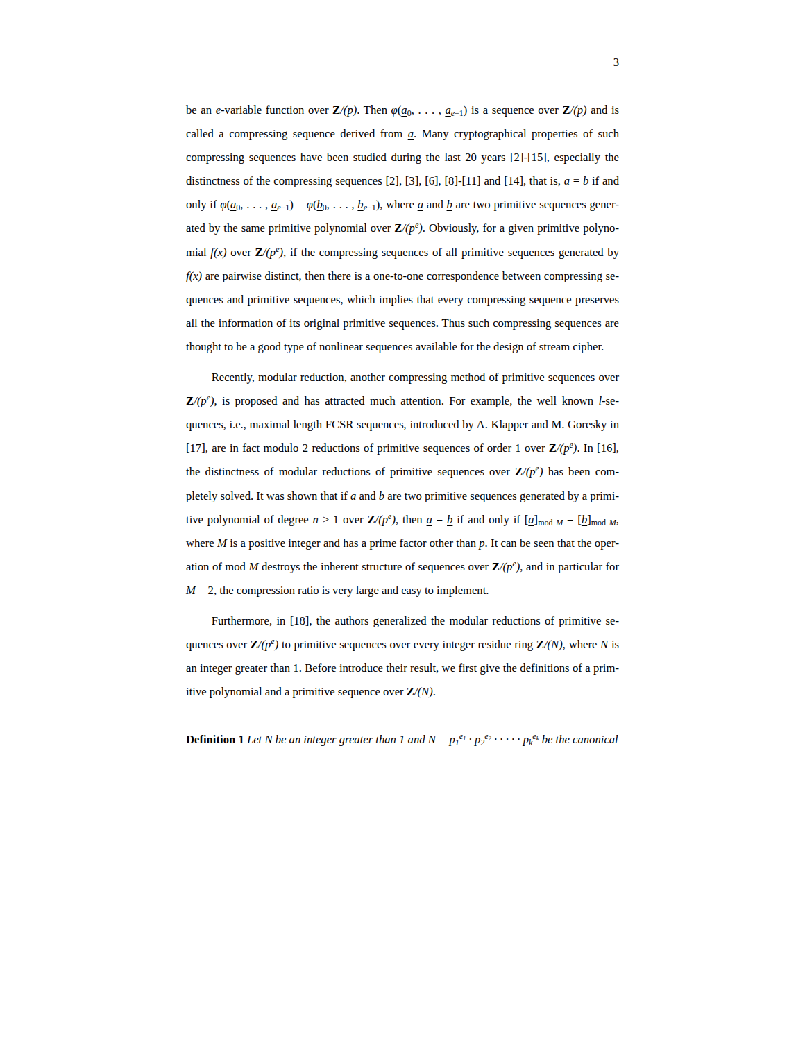3
be an e-variable function over Z/(p). Then φ(a0, . . . , ae−1) is a sequence over Z/(p) and is called a compressing sequence derived from a. Many cryptographical properties of such compressing sequences have been studied during the last 20 years [2]-[15], especially the distinctness of the compressing sequences [2], [3], [6], [8]-[11] and [14], that is, a = b if and only if φ(a0, . . . , ae−1) = φ(b0, . . . , be−1), where a and b are two primitive sequences generated by the same primitive polynomial over Z/(pe). Obviously, for a given primitive polynomial f(x) over Z/(pe), if the compressing sequences of all primitive sequences generated by f(x) are pairwise distinct, then there is a one-to-one correspondence between compressing sequences and primitive sequences, which implies that every compressing sequence preserves all the information of its original primitive sequences. Thus such compressing sequences are thought to be a good type of nonlinear sequences available for the design of stream cipher.
Recently, modular reduction, another compressing method of primitive sequences over Z/(pe), is proposed and has attracted much attention. For example, the well known l-sequences, i.e., maximal length FCSR sequences, introduced by A. Klapper and M. Goresky in [17], are in fact modulo 2 reductions of primitive sequences of order 1 over Z/(pe). In [16], the distinctness of modular reductions of primitive sequences over Z/(pe) has been completely solved. It was shown that if a and b are two primitive sequences generated by a primitive polynomial of degree n ≥ 1 over Z/(pe), then a = b if and only if [a]mod M = [b]mod M, where M is a positive integer and has a prime factor other than p. It can be seen that the operation of mod M destroys the inherent structure of sequences over Z/(pe), and in particular for M = 2, the compression ratio is very large and easy to implement.
Furthermore, in [18], the authors generalized the modular reductions of primitive sequences over Z/(pe) to primitive sequences over every integer residue ring Z/(N), where N is an integer greater than 1. Before introduce their result, we first give the definitions of a primitive polynomial and a primitive sequence over Z/(N).
Definition 1 Let N be an integer greater than 1 and N = p1e1 · p2e2 · · · · · pkek be the canonical